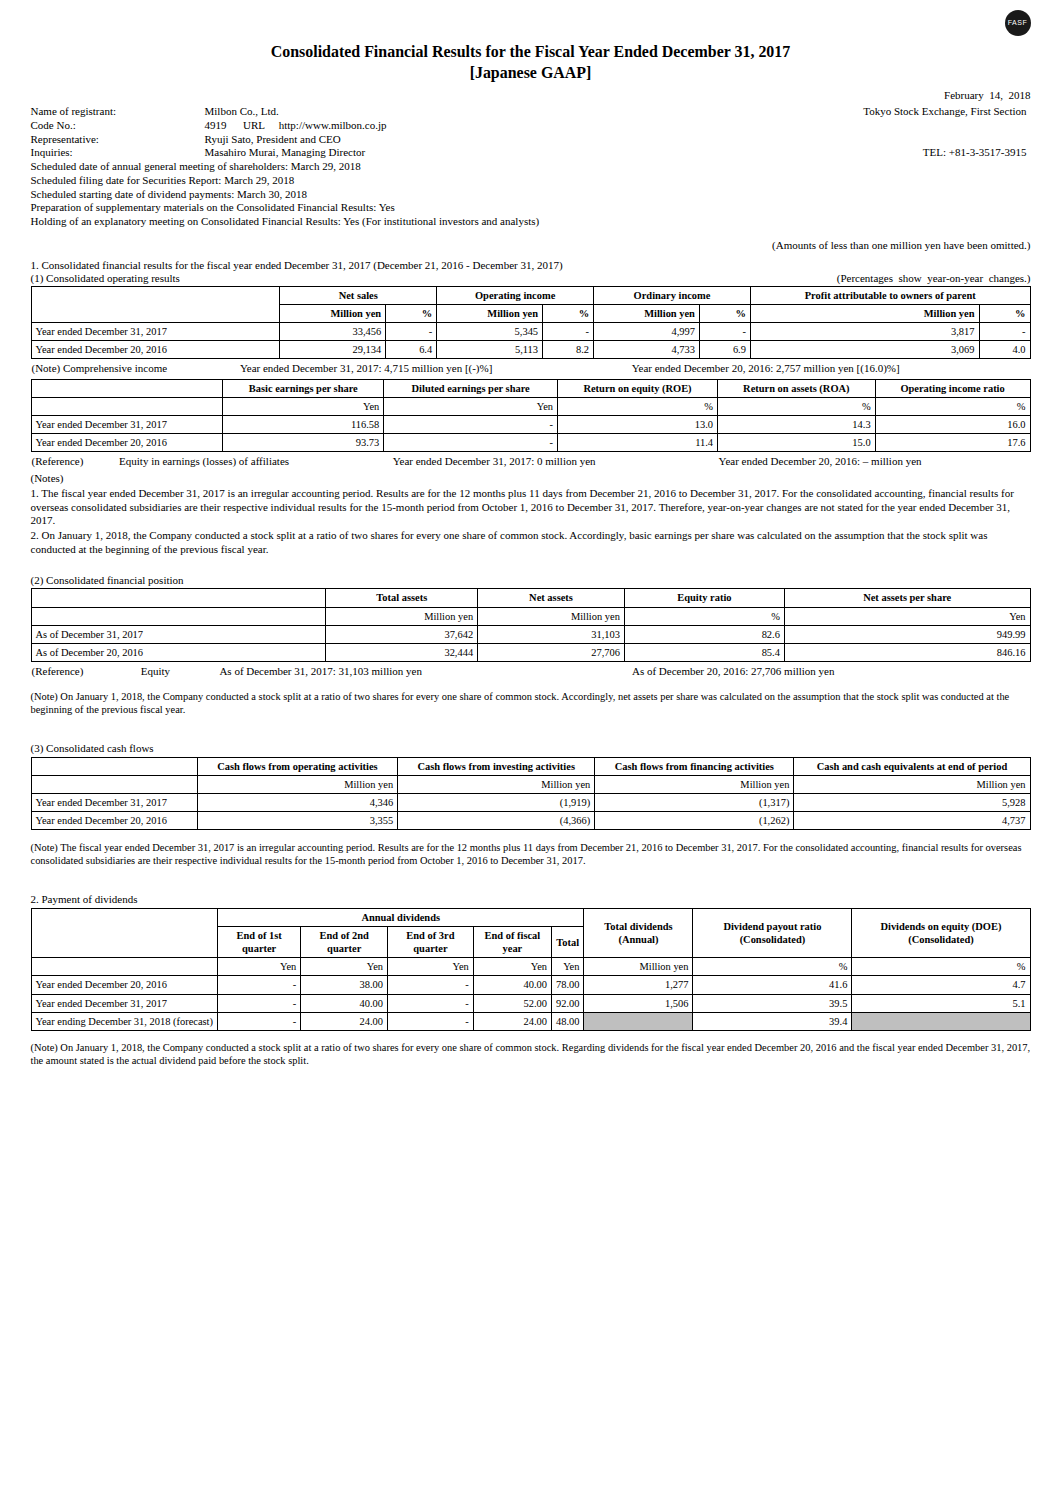FASF
Consolidated Financial Results for the Fiscal Year Ended December 31, 2017 [Japanese GAAP]
February 14, 2018
| Name of registrant: | Milbon Co., Ltd. | Tokyo Stock Exchange, First Section |
| Code No.: | 4919 URL http://www.milbon.co.jp | |
| Representative: | Ryuji Sato, President and CEO | |
| Inquiries: | Masahiro Murai, Managing Director | TEL: +81-3-3517-3915 |
Scheduled date of annual general meeting of shareholders: March 29, 2018
Scheduled filing date for Securities Report: March 29, 2018
Scheduled starting date of dividend payments: March 30, 2018
Preparation of supplementary materials on the Consolidated Financial Results: Yes
Holding of an explanatory meeting on Consolidated Financial Results: Yes (For institutional investors and analysts)
(Amounts of less than one million yen have been omitted.)
1. Consolidated financial results for the fiscal year ended December 31, 2017 (December 21, 2016 - December 31, 2017)
(1) Consolidated operating results (Percentages show year-on-year changes.)
| | Net sales | Operating income | Ordinary income | Profit attributable to owners of parent |
| Million yen | % | Million yen | % | Million yen | % | Million yen | % |
| Year ended December 31, 2017 | 33,456 | - | 5,345 | - | 4,997 | - | 3,817 | - |
| Year ended December 20, 2016 | 29,134 | 6.4 | 5,113 | 8.2 | 4,733 | 6.9 | 3,069 | 4.0 |
| (Note) Comprehensive income | Year ended December 31, 2017: 4,715 million yen [(-)%] | Year ended December 20, 2016: 2,757 million yen [(16.0)%] |
| | Basic earnings per share | Diluted earnings per share | Return on equity (ROE) | Return on assets (ROA) | Operating income ratio |
| | Yen | Yen | % | % | % |
| Year ended December 31, 2017 | 116.58 | - | 13.0 | 14.3 | 16.0 |
| Year ended December 20, 2016 | 93.73 | - | 11.4 | 15.0 | 17.6 |
| (Reference) | Equity in earnings (losses) of affiliates | Year ended December 31, 2017: 0 million yen | Year ended December 20, 2016: – million yen |
(Notes)
1. The fiscal year ended December 31, 2017 is an irregular accounting period. Results are for the 12 months plus 11 days from December 21, 2016 to December 31, 2017. For the consolidated accounting, financial results for overseas consolidated subsidiaries are their respective individual results for the 15-month period from October 1, 2016 to December 31, 2017. Therefore, year-on-year changes are not stated for the year ended December 31, 2017.
2. On January 1, 2018, the Company conducted a stock split at a ratio of two shares for every one share of common stock. Accordingly, basic earnings per share was calculated on the assumption that the stock split was conducted at the beginning of the previous fiscal year.
(2) Consolidated financial position
| | Total assets | Net assets | Equity ratio | Net assets per share |
| | Million yen | Million yen | % | Yen |
| As of December 31, 2017 | 37,642 | 31,103 | 82.6 | 949.99 |
| As of December 20, 2016 | 32,444 | 27,706 | 85.4 | 846.16 |
| (Reference) | Equity | As of December 31, 2017: 31,103 million yen | As of December 20, 2016: 27,706 million yen |
(Note) On January 1, 2018, the Company conducted a stock split at a ratio of two shares for every one share of common stock. Accordingly, net assets per share was calculated on the assumption that the stock split was conducted at the beginning of the previous fiscal year.
(3) Consolidated cash flows
| | Cash flows from operating activities | Cash flows from investing activities | Cash flows from financing activities | Cash and cash equivalents at end of period |
| | Million yen | Million yen | Million yen | Million yen |
| Year ended December 31, 2017 | 4,346 | (1,919) | (1,317) | 5,928 |
| Year ended December 20, 2016 | 3,355 | (4,366) | (1,262) | 4,737 |
(Note) The fiscal year ended December 31, 2017 is an irregular accounting period. Results are for the 12 months plus 11 days from December 21, 2016 to December 31, 2017. For the consolidated accounting, financial results for overseas consolidated subsidiaries are their respective individual results for the 15-month period from October 1, 2016 to December 31, 2017.
2. Payment of dividends
| | Annual dividends | Total dividends (Annual) | Dividend payout ratio (Consolidated) | Dividends on equity (DOE) (Consolidated) |
| End of 1st quarter | End of 2nd quarter | End of 3rd quarter | End of fiscal year | Total |
| | Yen | Yen | Yen | Yen | Yen | Million yen | % | % |
| Year ended December 20, 2016 | - | 38.00 | - | 40.00 | 78.00 | 1,277 | 41.6 | 4.7 |
| Year ended December 31, 2017 | - | 40.00 | - | 52.00 | 92.00 | 1,506 | 39.5 | 5.1 |
| Year ending December 31, 2018 (forecast) | - | 24.00 | - | 24.00 | 48.00 | | 39.4 | |
(Note) On January 1, 2018, the Company conducted a stock split at a ratio of two shares for every one share of common stock. Regarding dividends for the fiscal year ended December 20, 2016 and the fiscal year ended December 31, 2017, the amount stated is the actual dividend paid before the stock split.